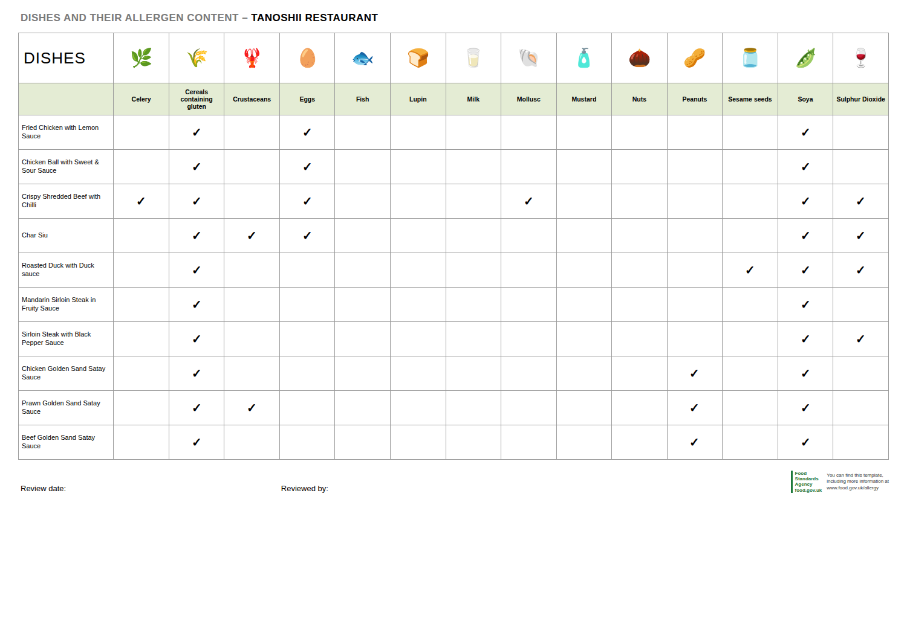DISHES AND THEIR ALLERGEN CONTENT – TANOSHII RESTAURANT
| DISHES | 🌿 | 🌾 | 🦞 | 🥚 | 🐟 | 🍞 | 🥛 | 🐚 | 🧴 | 🌰 | 🥜 | 🫙 | 🫛 | 🍷 |
| --- | --- | --- | --- | --- | --- | --- | --- | --- | --- | --- | --- | --- | --- | --- |
| | Celery | Cereals containing gluten | Crustaceans | Eggs | Fish | Lupin | Milk | Mollusc | Mustard | Nuts | Peanuts | Sesame seeds | Soya | Sulphur Dioxide |
| Fried Chicken with Lemon Sauce | | ✓ | | ✓ | | | | | | | | | ✓ | |
| Chicken Ball with Sweet & Sour Sauce | | ✓ | | ✓ | | | | | | | | | ✓ | |
| Crispy Shredded Beef with Chilli | ✓ | ✓ | | ✓ | | | | ✓ | | | | | ✓ | ✓ |
| Char Siu | | ✓ | ✓ | ✓ | | | | | | | | | ✓ | ✓ |
| Roasted Duck with Duck sauce | | ✓ | | | | | | | | | | ✓ | ✓ | ✓ |
| Mandarin Sirloin Steak in Fruity Sauce | | ✓ | | | | | | | | | | | ✓ | |
| Sirloin Steak with Black Pepper Sauce | | ✓ | | | | | | | | | | | ✓ | ✓ |
| Chicken Golden Sand Satay Sauce | | ✓ | | | | | | | | | ✓ | | ✓ | |
| Prawn Golden Sand Satay Sauce | | ✓ | ✓ | | | | | | | | ✓ | | ✓ | |
| Beef Golden Sand Satay Sauce | | ✓ | | | | | | | | | ✓ | | ✓ | |
Review date:
Reviewed by:
Food
Standards
Agency
food.gov.uk
You can find this template,
including more information at
www.food.gov.uk/allergy